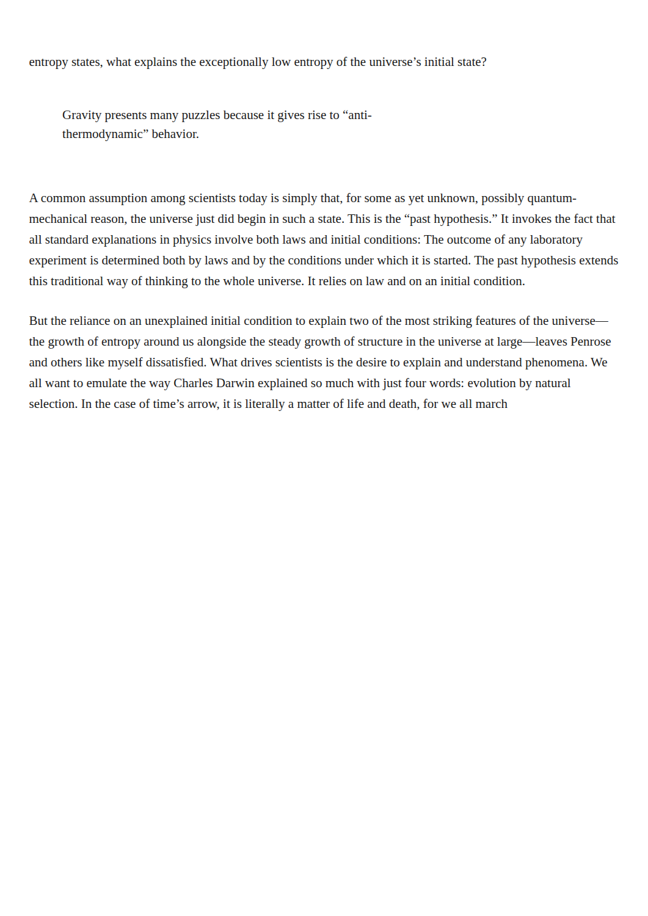entropy states, what explains the exceptionally low entropy of the universe’s initial state?
Gravity presents many puzzles because it gives rise to “anti-thermodynamic” behavior.
A common assumption among scientists today is simply that, for some as yet unknown, possibly quantum-mechanical reason, the universe just did begin in such a state. This is the “past hypothesis.” It invokes the fact that all standard explanations in physics involve both laws and initial conditions: The outcome of any laboratory experiment is determined both by laws and by the conditions under which it is started. The past hypothesis extends this traditional way of thinking to the whole universe. It relies on law and on an initial condition.
But the reliance on an unexplained initial condition to explain two of the most striking features of the universe—the growth of entropy around us alongside the steady growth of structure in the universe at large—leaves Penrose and others like myself dissatisfied. What drives scientists is the desire to explain and understand phenomena. We all want to emulate the way Charles Darwin explained so much with just four words: evolution by natural selection. In the case of time’s arrow, it is literally a matter of life and death, for we all march